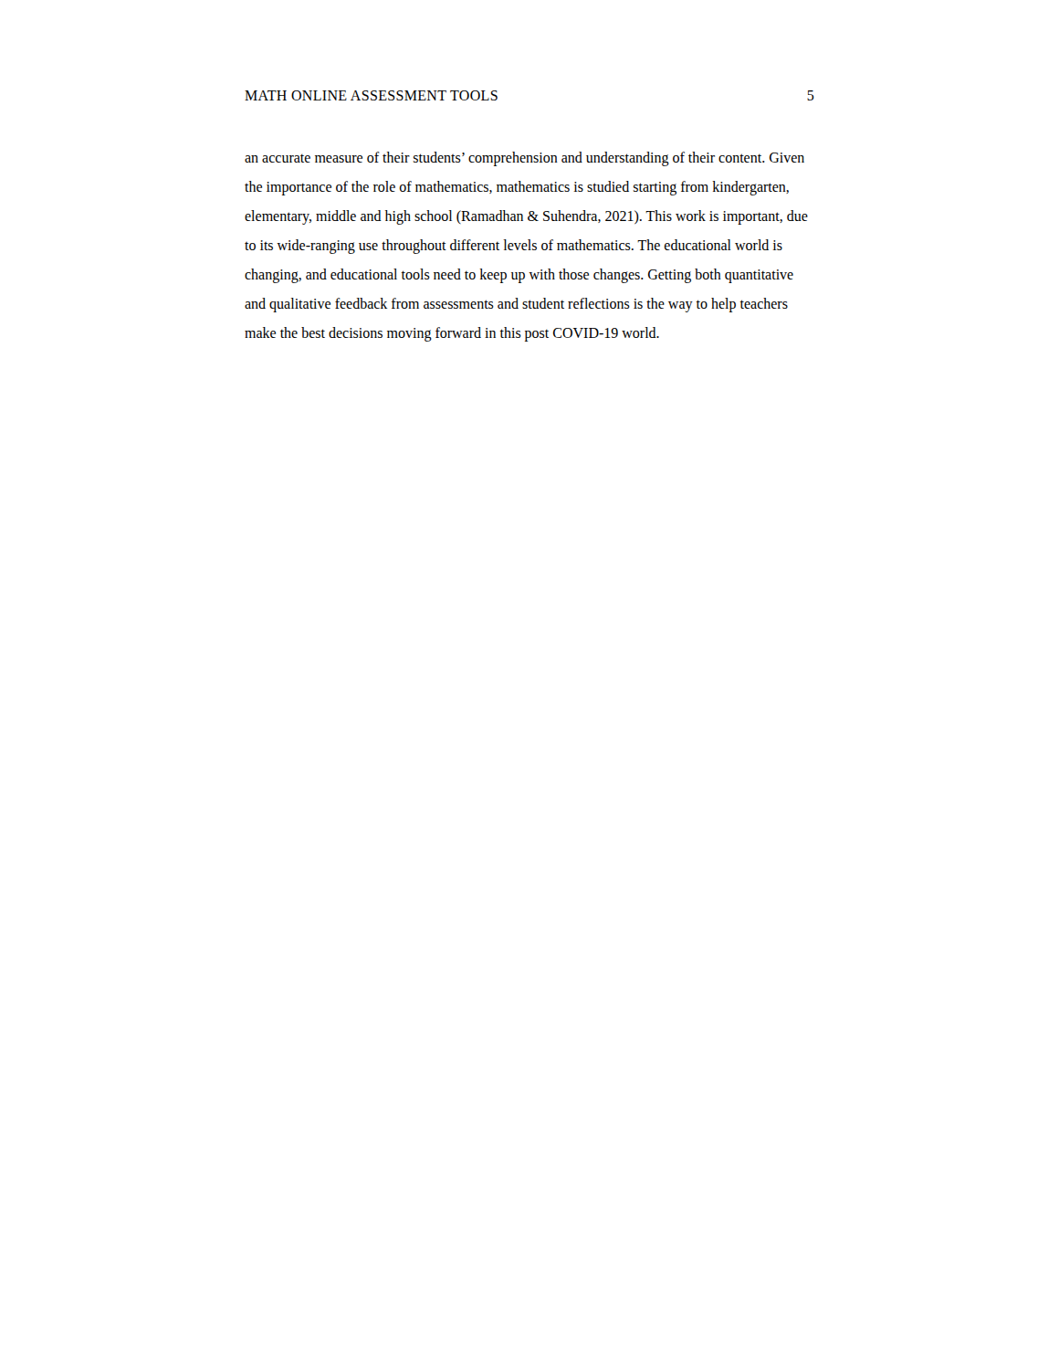Math Online Assessment Tools 5
an accurate measure of their students’ comprehension and understanding of their content. Given the importance of the role of mathematics, mathematics is studied starting from kindergarten, elementary, middle and high school (Ramadhan & Suhendra, 2021). This work is important, due to its wide-ranging use throughout different levels of mathematics. The educational world is changing, and educational tools need to keep up with those changes. Getting both quantitative and qualitative feedback from assessments and student reflections is the way to help teachers make the best decisions moving forward in this post COVID-19 world.